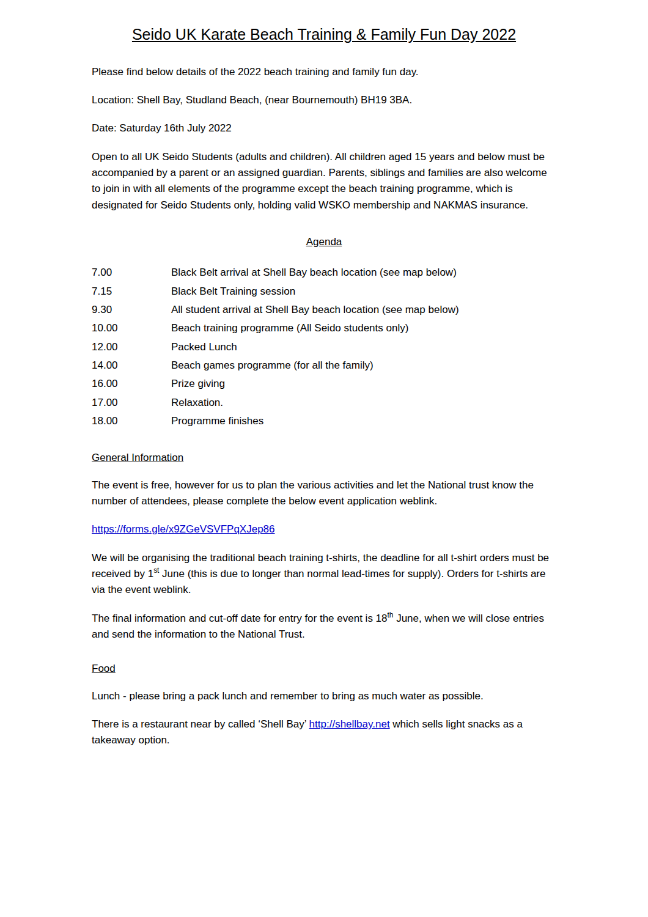Seido UK Karate Beach Training & Family Fun Day 2022
Please find below details of the 2022 beach training and family fun day.
Location: Shell Bay, Studland Beach, (near Bournemouth) BH19 3BA.
Date: Saturday 16th July 2022
Open to all UK Seido Students (adults and children). All children aged 15 years and below must be accompanied by a parent or an assigned guardian. Parents, siblings and families are also welcome to join in with all elements of the programme except the beach training programme, which is designated for Seido Students only, holding valid WSKO membership and NAKMAS insurance.
Agenda
| 7.00 | Black Belt arrival at Shell Bay beach location (see map below) |
| 7.15 | Black Belt Training session |
| 9.30 | All student arrival at Shell Bay beach location (see map below) |
| 10.00 | Beach training programme (All Seido students only) |
| 12.00 | Packed Lunch |
| 14.00 | Beach games programme (for all the family) |
| 16.00 | Prize giving |
| 17.00 | Relaxation. |
| 18.00 | Programme finishes |
General Information
The event is free, however for us to plan the various activities and let the National trust know the number of attendees, please complete the below event application weblink.
https://forms.gle/x9ZGeVSVFPqXJep86
We will be organising the traditional beach training t-shirts, the deadline for all t-shirt orders must be received by 1st June (this is due to longer than normal lead-times for supply). Orders for t-shirts are via the event weblink.
The final information and cut-off date for entry for the event is 18th June, when we will close entries and send the information to the National Trust.
Food
Lunch - please bring a pack lunch and remember to bring as much water as possible.
There is a restaurant near by called ‘Shell Bay’ http://shellbay.net which sells light snacks as a takeaway option.